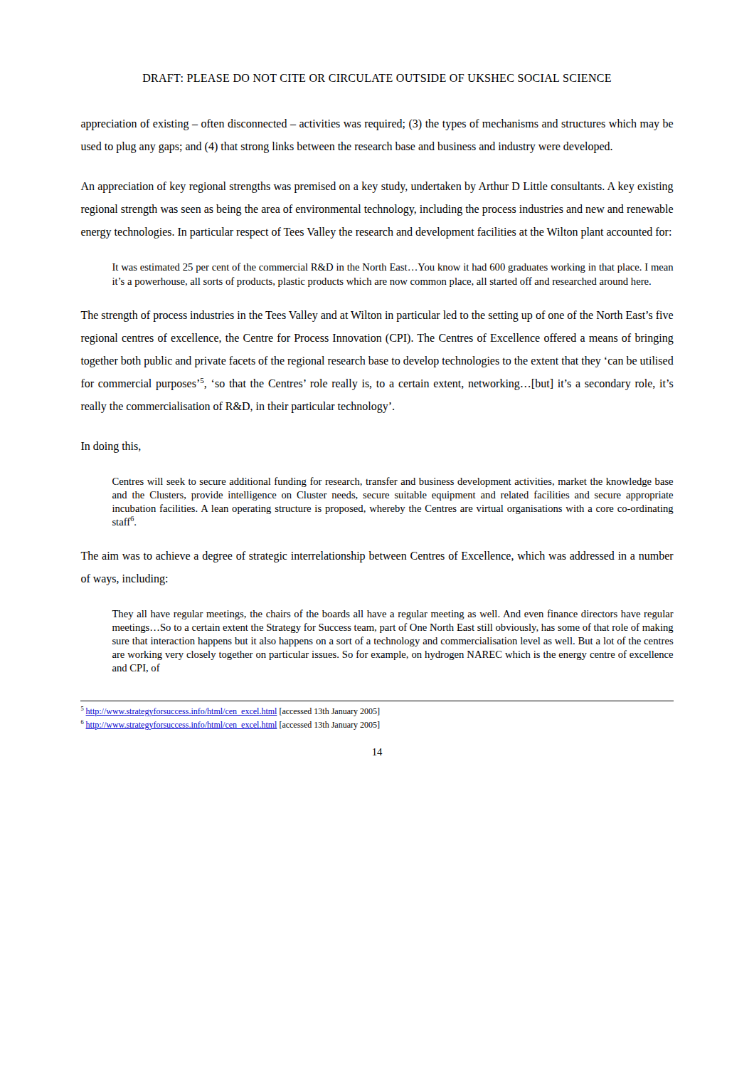DRAFT: PLEASE DO NOT CITE OR CIRCULATE OUTSIDE OF UKSHEC SOCIAL SCIENCE
appreciation of existing – often disconnected – activities was required; (3) the types of mechanisms and structures which may be used to plug any gaps; and (4) that strong links between the research base and business and industry were developed.
An appreciation of key regional strengths was premised on a key study, undertaken by Arthur D Little consultants. A key existing regional strength was seen as being the area of environmental technology, including the process industries and new and renewable energy technologies. In particular respect of Tees Valley the research and development facilities at the Wilton plant accounted for:
It was estimated 25 per cent of the commercial R&D in the North East…You know it had 600 graduates working in that place. I mean it’s a powerhouse, all sorts of products, plastic products which are now common place, all started off and researched around here.
The strength of process industries in the Tees Valley and at Wilton in particular led to the setting up of one of the North East’s five regional centres of excellence, the Centre for Process Innovation (CPI). The Centres of Excellence offered a means of bringing together both public and private facets of the regional research base to develop technologies to the extent that they ‘can be utilised for commercial purposes’5, ‘so that the Centres’ role really is, to a certain extent, networking…[but] it’s a secondary role, it’s really the commercialisation of R&D, in their particular technology’.
In doing this,
Centres will seek to secure additional funding for research, transfer and business development activities, market the knowledge base and the Clusters, provide intelligence on Cluster needs, secure suitable equipment and related facilities and secure appropriate incubation facilities. A lean operating structure is proposed, whereby the Centres are virtual organisations with a core co-ordinating staff6.
The aim was to achieve a degree of strategic interrelationship between Centres of Excellence, which was addressed in a number of ways, including:
They all have regular meetings, the chairs of the boards all have a regular meeting as well. And even finance directors have regular meetings…So to a certain extent the Strategy for Success team, part of One North East still obviously, has some of that role of making sure that interaction happens but it also happens on a sort of a technology and commercialisation level as well. But a lot of the centres are working very closely together on particular issues. So for example, on hydrogen NAREC which is the energy centre of excellence and CPI, of
5 http://www.strategyforsuccess.info/html/cen_excel.html [accessed 13th January 2005]
6 http://www.strategyforsuccess.info/html/cen_excel.html [accessed 13th January 2005]
14